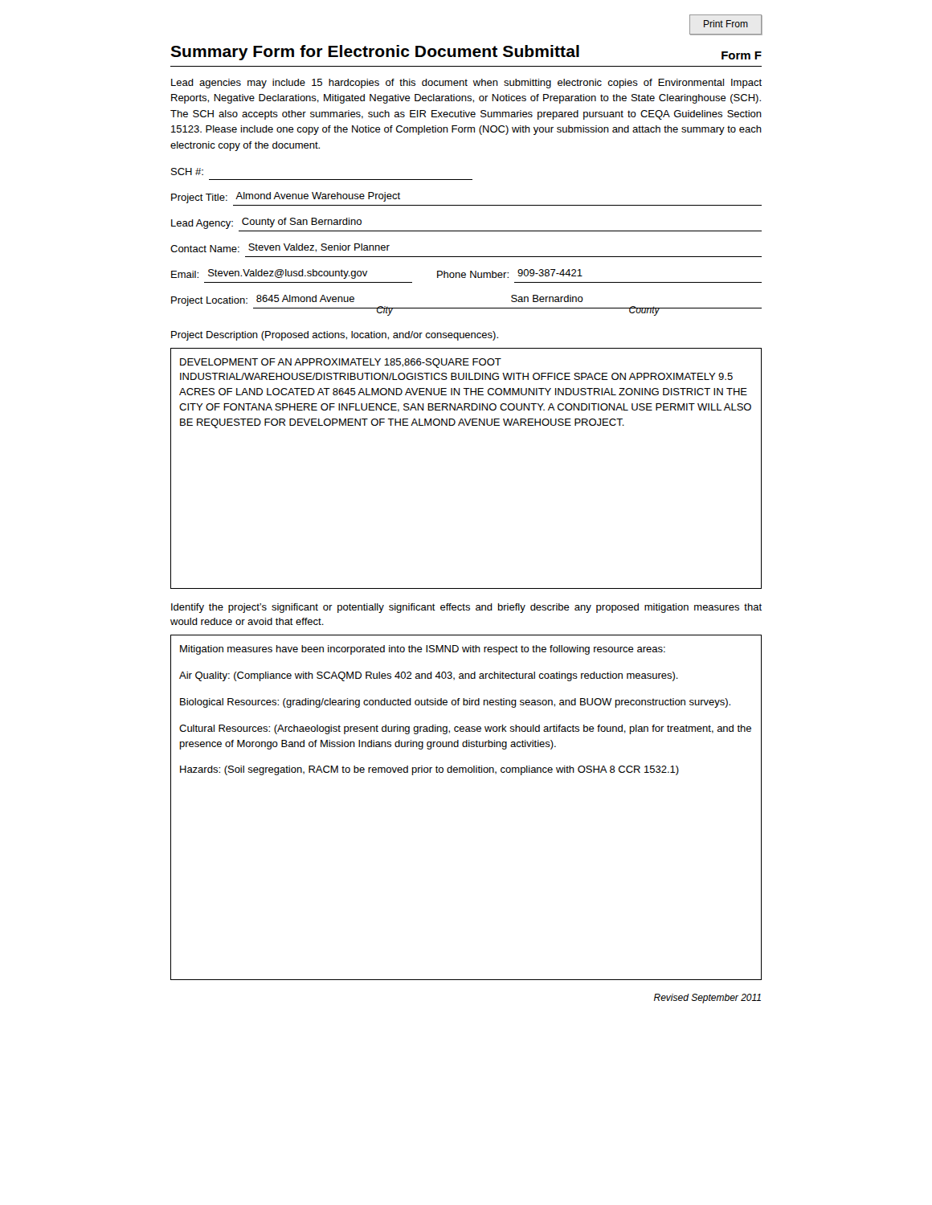Print From
Summary Form for Electronic Document Submittal
Form F
Lead agencies may include 15 hardcopies of this document when submitting electronic copies of Environmental Impact Reports, Negative Declarations, Mitigated Negative Declarations, or Notices of Preparation to the State Clearinghouse (SCH). The SCH also accepts other summaries, such as EIR Executive Summaries prepared pursuant to CEQA Guidelines Section 15123. Please include one copy of the Notice of Completion Form (NOC) with your submission and attach the summary to each electronic copy of the document.
SCH #:
Project Title: Almond Avenue Warehouse Project
Lead Agency: County of San Bernardino
Contact Name: Steven Valdez, Senior Planner
Email: Steven.Valdez@lusd.sbcounty.gov Phone Number: 909-387-4421
Project Location: 8645 Almond Avenue San Bernardino
City
County
Project Description (Proposed actions, location, and/or consequences).
DEVELOPMENT OF AN APPROXIMATELY 185,866-SQUARE FOOT INDUSTRIAL/WAREHOUSE/DISTRIBUTION/LOGISTICS BUILDING WITH OFFICE SPACE ON APPROXIMATELY 9.5 ACRES OF LAND LOCATED AT 8645 ALMOND AVENUE IN THE COMMUNITY INDUSTRIAL ZONING DISTRICT IN THE CITY OF FONTANA SPHERE OF INFLUENCE, SAN BERNARDINO COUNTY. A CONDITIONAL USE PERMIT WILL ALSO BE REQUESTED FOR DEVELOPMENT OF THE ALMOND AVENUE WAREHOUSE PROJECT.
Identify the project’s significant or potentially significant effects and briefly describe any proposed mitigation measures that would reduce or avoid that effect.
Mitigation measures have been incorporated into the ISMND with respect to the following resource areas:
Air Quality: (Compliance with SCAQMD Rules 402 and 403, and architectural coatings reduction measures).
Biological Resources: (grading/clearing conducted outside of bird nesting season, and BUOW preconstruction surveys).
Cultural Resources: (Archaeologist present during grading, cease work should artifacts be found, plan for treatment, and the presence of Morongo Band of Mission Indians during ground disturbing activities).
Hazards: (Soil segregation, RACM to be removed prior to demolition, compliance with OSHA 8 CCR 1532.1)
Revised September 2011